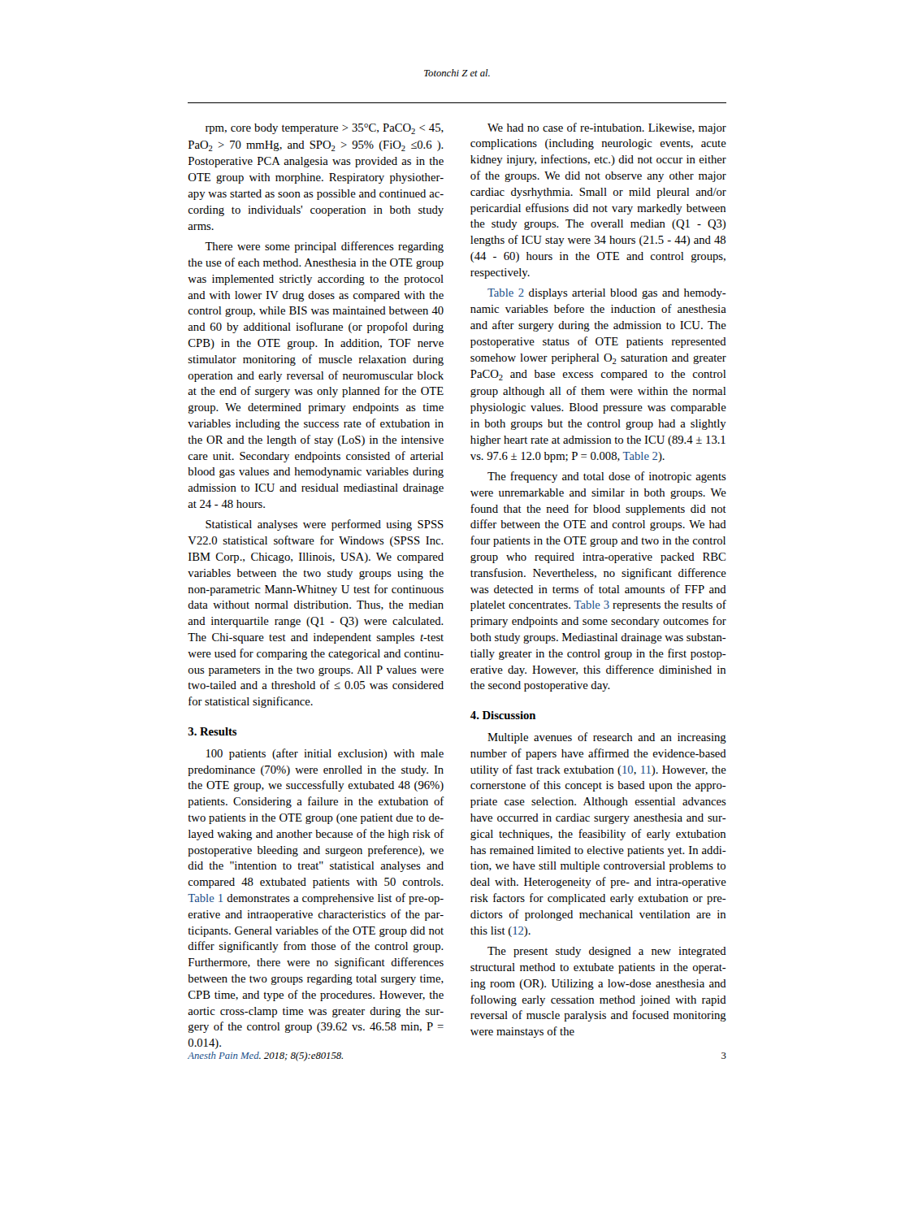Totonchi Z et al.
rpm, core body temperature > 35°C, PaCO2 < 45, PaO2 > 70 mmHg, and SPO2 > 95% (FiO2 ≤0.6 ). Postoperative PCA analgesia was provided as in the OTE group with morphine. Respiratory physiotherapy was started as soon as possible and continued according to individuals' cooperation in both study arms.
There were some principal differences regarding the use of each method. Anesthesia in the OTE group was implemented strictly according to the protocol and with lower IV drug doses as compared with the control group, while BIS was maintained between 40 and 60 by additional isoflurane (or propofol during CPB) in the OTE group. In addition, TOF nerve stimulator monitoring of muscle relaxation during operation and early reversal of neuromuscular block at the end of surgery was only planned for the OTE group. We determined primary endpoints as time variables including the success rate of extubation in the OR and the length of stay (LoS) in the intensive care unit. Secondary endpoints consisted of arterial blood gas values and hemodynamic variables during admission to ICU and residual mediastinal drainage at 24 - 48 hours.
Statistical analyses were performed using SPSS V22.0 statistical software for Windows (SPSS Inc. IBM Corp., Chicago, Illinois, USA). We compared variables between the two study groups using the non-parametric Mann-Whitney U test for continuous data without normal distribution. Thus, the median and interquartile range (Q1 - Q3) were calculated. The Chi-square test and independent samples t-test were used for comparing the categorical and continuous parameters in the two groups. All P values were two-tailed and a threshold of ≤ 0.05 was considered for statistical significance.
3. Results
100 patients (after initial exclusion) with male predominance (70%) were enrolled in the study. In the OTE group, we successfully extubated 48 (96%) patients. Considering a failure in the extubation of two patients in the OTE group (one patient due to delayed waking and another because of the high risk of postoperative bleeding and surgeon preference), we did the "intention to treat" statistical analyses and compared 48 extubated patients with 50 controls. Table 1 demonstrates a comprehensive list of pre-operative and intraoperative characteristics of the participants. General variables of the OTE group did not differ significantly from those of the control group. Furthermore, there were no significant differences between the two groups regarding total surgery time, CPB time, and type of the procedures. However, the aortic cross-clamp time was greater during the surgery of the control group (39.62 vs. 46.58 min, P = 0.014).
We had no case of re-intubation. Likewise, major complications (including neurologic events, acute kidney injury, infections, etc.) did not occur in either of the groups. We did not observe any other major cardiac dysrhythmia. Small or mild pleural and/or pericardial effusions did not vary markedly between the study groups. The overall median (Q1 - Q3) lengths of ICU stay were 34 hours (21.5 - 44) and 48 (44 - 60) hours in the OTE and control groups, respectively.
Table 2 displays arterial blood gas and hemodynamic variables before the induction of anesthesia and after surgery during the admission to ICU. The postoperative status of OTE patients represented somehow lower peripheral O2 saturation and greater PaCO2 and base excess compared to the control group although all of them were within the normal physiologic values. Blood pressure was comparable in both groups but the control group had a slightly higher heart rate at admission to the ICU (89.4 ± 13.1 vs. 97.6 ± 12.0 bpm; P = 0.008, Table 2).
The frequency and total dose of inotropic agents were unremarkable and similar in both groups. We found that the need for blood supplements did not differ between the OTE and control groups. We had four patients in the OTE group and two in the control group who required intra-operative packed RBC transfusion. Nevertheless, no significant difference was detected in terms of total amounts of FFP and platelet concentrates. Table 3 represents the results of primary endpoints and some secondary outcomes for both study groups. Mediastinal drainage was substantially greater in the control group in the first postoperative day. However, this difference diminished in the second postoperative day.
4. Discussion
Multiple avenues of research and an increasing number of papers have affirmed the evidence-based utility of fast track extubation (10, 11). However, the cornerstone of this concept is based upon the appropriate case selection. Although essential advances have occurred in cardiac surgery anesthesia and surgical techniques, the feasibility of early extubation has remained limited to elective patients yet. In addition, we have still multiple controversial problems to deal with. Heterogeneity of pre- and intra-operative risk factors for complicated early extubation or predictors of prolonged mechanical ventilation are in this list (12).
The present study designed a new integrated structural method to extubate patients in the operating room (OR). Utilizing a low-dose anesthesia and following early cessation method joined with rapid reversal of muscle paralysis and focused monitoring were mainstays of the
Anesth Pain Med. 2018; 8(5):e80158.
3